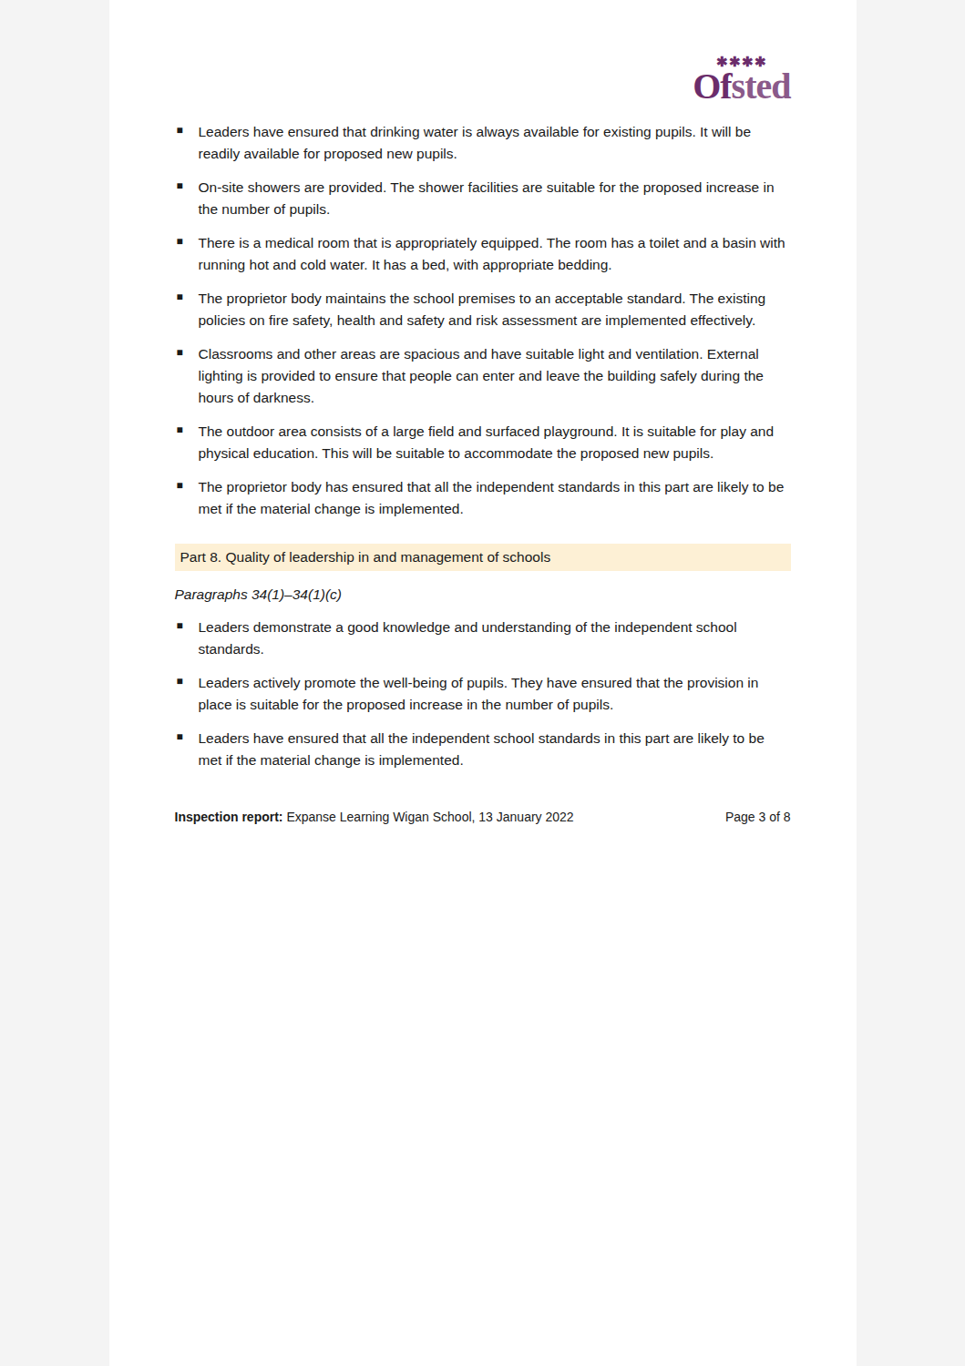✱✱✱✱
Ofsted
Leaders have ensured that drinking water is always available for existing pupils. It will be readily available for proposed new pupils.
On-site showers are provided. The shower facilities are suitable for the proposed increase in the number of pupils.
There is a medical room that is appropriately equipped. The room has a toilet and a basin with running hot and cold water. It has a bed, with appropriate bedding.
The proprietor body maintains the school premises to an acceptable standard. The existing policies on fire safety, health and safety and risk assessment are implemented effectively.
Classrooms and other areas are spacious and have suitable light and ventilation. External lighting is provided to ensure that people can enter and leave the building safely during the hours of darkness.
The outdoor area consists of a large field and surfaced playground. It is suitable for play and physical education. This will be suitable to accommodate the proposed new pupils.
The proprietor body has ensured that all the independent standards in this part are likely to be met if the material change is implemented.
Part 8. Quality of leadership in and management of schools
Paragraphs 34(1)–34(1)(c)
Leaders demonstrate a good knowledge and understanding of the independent school standards.
Leaders actively promote the well-being of pupils. They have ensured that the provision in place is suitable for the proposed increase in the number of pupils.
Leaders have ensured that all the independent school standards in this part are likely to be met if the material change is implemented.
Inspection report: Expanse Learning Wigan School, 13 January 2022
Page 3 of 8